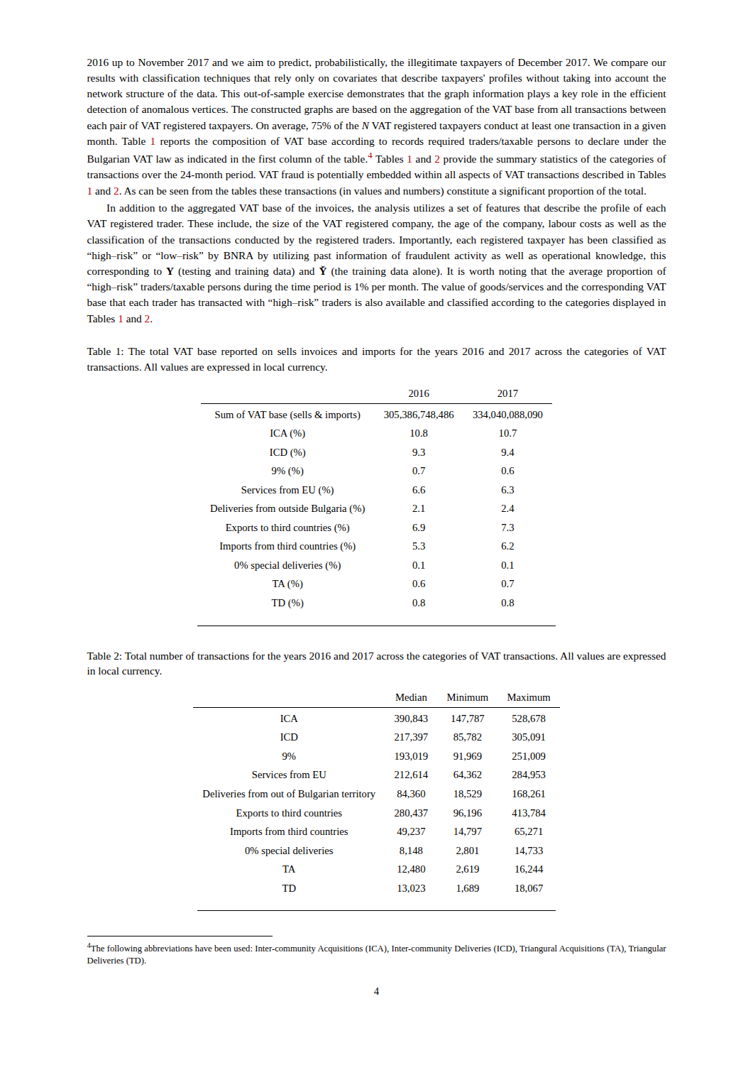2016 up to November 2017 and we aim to predict, probabilistically, the illegitimate taxpayers of December 2017. We compare our results with classification techniques that rely only on covariates that describe taxpayers' profiles without taking into account the network structure of the data. This out-of-sample exercise demonstrates that the graph information plays a key role in the efficient detection of anomalous vertices. The constructed graphs are based on the aggregation of the VAT base from all transactions between each pair of VAT registered taxpayers. On average, 75% of the N VAT registered taxpayers conduct at least one transaction in a given month. Table 1 reports the composition of VAT base according to records required traders/taxable persons to declare under the Bulgarian VAT law as indicated in the first column of the table.4 Tables 1 and 2 provide the summary statistics of the categories of transactions over the 24-month period. VAT fraud is potentially embedded within all aspects of VAT transactions described in Tables 1 and 2. As can be seen from the tables these transactions (in values and numbers) constitute a significant proportion of the total.
In addition to the aggregated VAT base of the invoices, the analysis utilizes a set of features that describe the profile of each VAT registered trader. These include, the size of the VAT registered company, the age of the company, labour costs as well as the classification of the transactions conducted by the registered traders. Importantly, each registered taxpayer has been classified as “high–risk” or “low–risk” by BNRA by utilizing past information of fraudulent activity as well as operational knowledge, this corresponding to Y (testing and training data) and Y̌ (the training data alone). It is worth noting that the average proportion of “high–risk” traders/taxable persons during the time period is 1% per month. The value of goods/services and the corresponding VAT base that each trader has transacted with “high–risk” traders is also available and classified according to the categories displayed in Tables 1 and 2.
Table 1: The total VAT base reported on sells invoices and imports for the years 2016 and 2017 across the categories of VAT transactions. All values are expressed in local currency.
| | 2016 | 2017 |
| --- | --- | --- |
| Sum of VAT base (sells & imports) | 305,386,748,486 | 334,040,088,090 |
| ICA (%) | 10.8 | 10.7 |
| ICD (%) | 9.3 | 9.4 |
| 9% (%) | 0.7 | 0.6 |
| Services from EU (%) | 6.6 | 6.3 |
| Deliveries from outside Bulgaria (%) | 2.1 | 2.4 |
| Exports to third countries (%) | 6.9 | 7.3 |
| Imports from third countries (%) | 5.3 | 6.2 |
| 0% special deliveries (%) | 0.1 | 0.1 |
| TA (%) | 0.6 | 0.7 |
| TD (%) | 0.8 | 0.8 |
Table 2: Total number of transactions for the years 2016 and 2017 across the categories of VAT transactions. All values are expressed in local currency.
| | Median | Minimum | Maximum |
| --- | --- | --- | --- |
| ICA | 390,843 | 147,787 | 528,678 |
| ICD | 217,397 | 85,782 | 305,091 |
| 9% | 193,019 | 91,969 | 251,009 |
| Services from EU | 212,614 | 64,362 | 284,953 |
| Deliveries from out of Bulgarian territory | 84,360 | 18,529 | 168,261 |
| Exports to third countries | 280,437 | 96,196 | 413,784 |
| Imports from third countries | 49,237 | 14,797 | 65,271 |
| 0% special deliveries | 8,148 | 2,801 | 14,733 |
| TA | 12,480 | 2,619 | 16,244 |
| TD | 13,023 | 1,689 | 18,067 |
4The following abbreviations have been used: Inter-community Acquisitions (ICA), Inter-community Deliveries (ICD), Triangural Acquisitions (TA), Triangular Deliveries (TD).
4